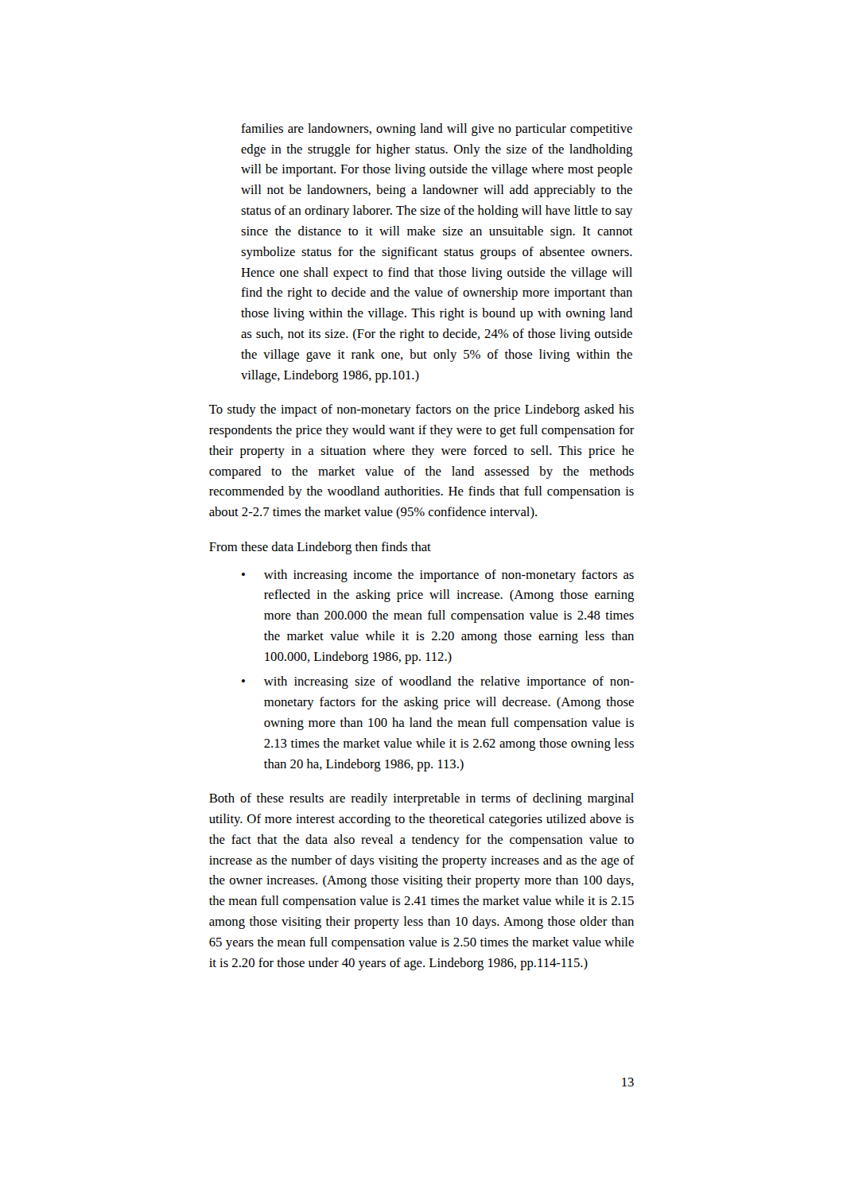families are landowners, owning land will give no particular competitive edge in the struggle for higher status. Only the size of the landholding will be important. For those living outside the village where most people will not be landowners, being a landowner will add appreciably to the status of an ordinary laborer. The size of the holding will have little to say since the distance to it will make size an unsuitable sign. It cannot symbolize status for the significant status groups of absentee owners. Hence one shall expect to find that those living outside the village will find the right to decide and the value of ownership more important than those living within the village. This right is bound up with owning land as such, not its size. (For the right to decide, 24% of those living outside the village gave it rank one, but only 5% of those living within the village, Lindeborg 1986, pp.101.)
To study the impact of non-monetary factors on the price Lindeborg asked his respondents the price they would want if they were to get full compensation for their property in a situation where they were forced to sell. This price he compared to the market value of the land assessed by the methods recommended by the woodland authorities. He finds that full compensation is about 2-2.7 times the market value (95% confidence interval).
From these data Lindeborg then finds that
with increasing income the importance of non-monetary factors as reflected in the asking price will increase. (Among those earning more than 200.000 the mean full compensation value is 2.48 times the market value while it is 2.20 among those earning less than 100.000, Lindeborg 1986, pp. 112.)
with increasing size of woodland the relative importance of non-monetary factors for the asking price will decrease. (Among those owning more than 100 ha land the mean full compensation value is 2.13 times the market value while it is 2.62 among those owning less than 20 ha, Lindeborg 1986, pp. 113.)
Both of these results are readily interpretable in terms of declining marginal utility. Of more interest according to the theoretical categories utilized above is the fact that the data also reveal a tendency for the compensation value to increase as the number of days visiting the property increases and as the age of the owner increases. (Among those visiting their property more than 100 days, the mean full compensation value is 2.41 times the market value while it is 2.15 among those visiting their property less than 10 days. Among those older than 65 years the mean full compensation value is 2.50 times the market value while it is 2.20 for those under 40 years of age. Lindeborg 1986, pp.114-115.)
13